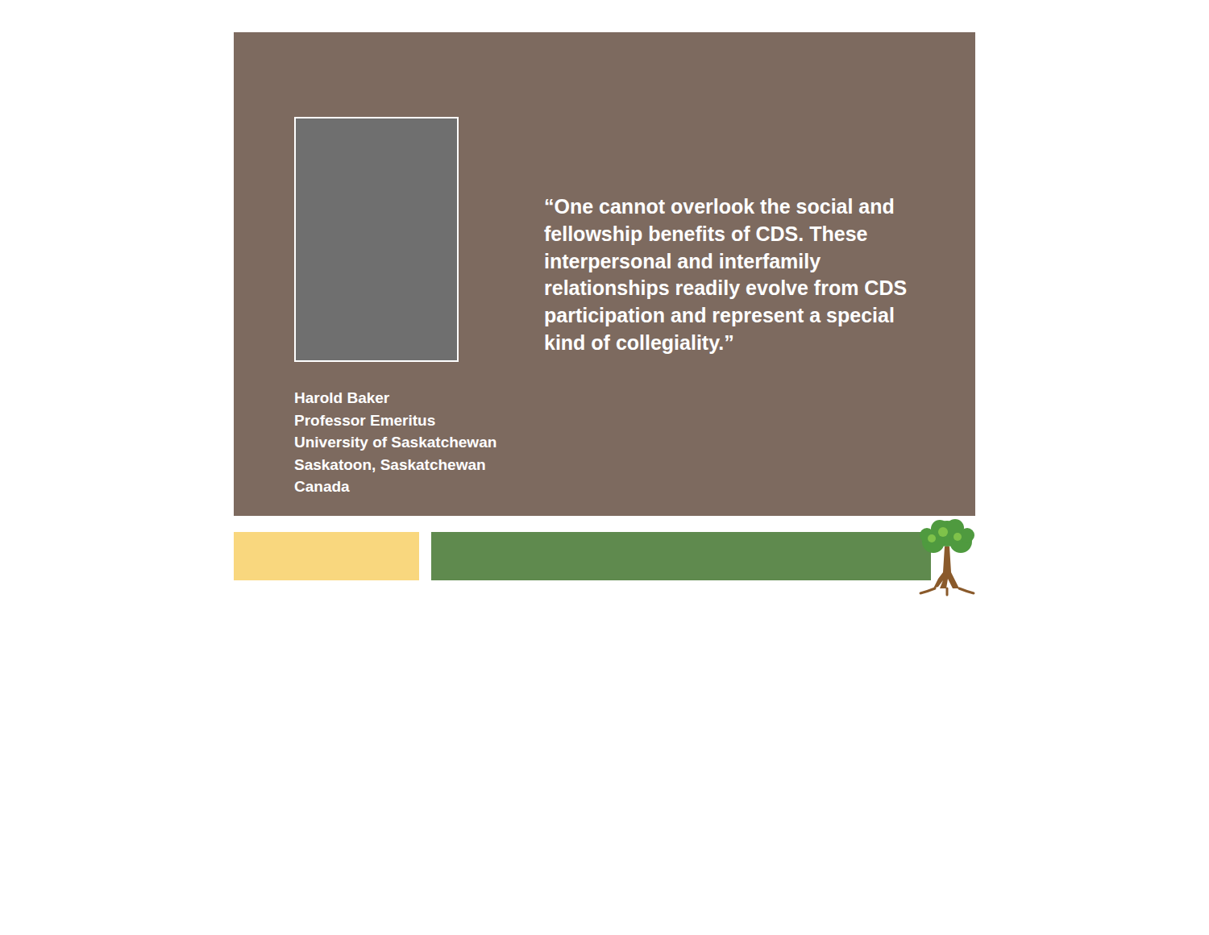“One cannot overlook the social and fellowship benefits of CDS. These interpersonal and interfamily relationships readily evolve from CDS participation and represent a special kind of collegiality.”
Harold Baker
Professor Emeritus
University of Saskatchewan
Saskatoon, Saskatchewan
Canada